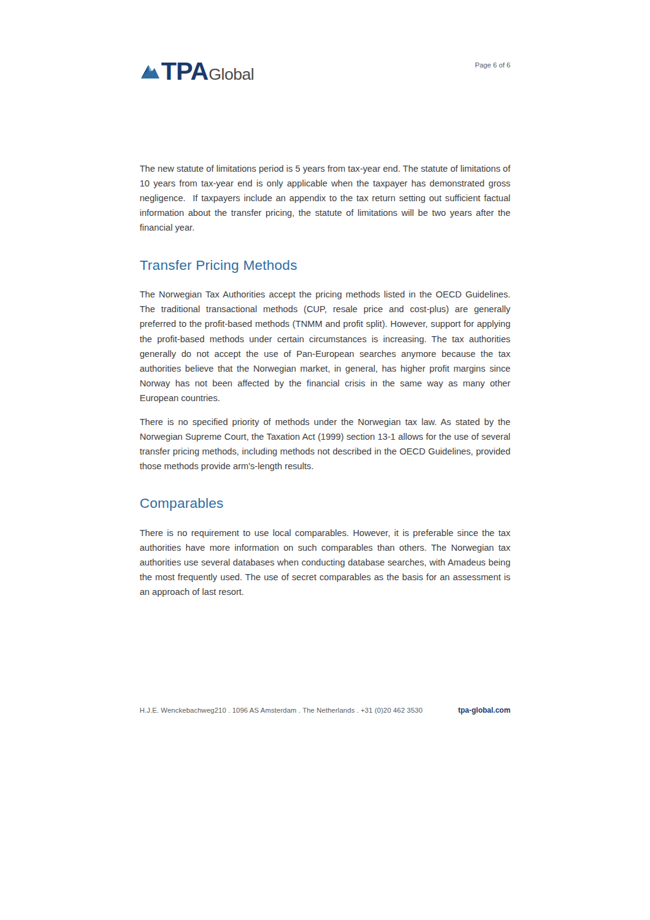TPA Global
Page 6 of 6
The new statute of limitations period is 5 years from tax-year end. The statute of limitations of 10 years from tax-year end is only applicable when the taxpayer has demonstrated gross negligence. If taxpayers include an appendix to the tax return setting out sufficient factual information about the transfer pricing, the statute of limitations will be two years after the financial year.
Transfer Pricing Methods
The Norwegian Tax Authorities accept the pricing methods listed in the OECD Guidelines. The traditional transactional methods (CUP, resale price and cost-plus) are generally preferred to the profit-based methods (TNMM and profit split). However, support for applying the profit-based methods under certain circumstances is increasing. The tax authorities generally do not accept the use of Pan-European searches anymore because the tax authorities believe that the Norwegian market, in general, has higher profit margins since Norway has not been affected by the financial crisis in the same way as many other European countries.
There is no specified priority of methods under the Norwegian tax law. As stated by the Norwegian Supreme Court, the Taxation Act (1999) section 13-1 allows for the use of several transfer pricing methods, including methods not described in the OECD Guidelines, provided those methods provide arm's-length results.
Comparables
There is no requirement to use local comparables. However, it is preferable since the tax authorities have more information on such comparables than others. The Norwegian tax authorities use several databases when conducting database searches, with Amadeus being the most frequently used. The use of secret comparables as the basis for an assessment is an approach of last resort.
H.J.E. Wenckebachweg210 . 1096 AS Amsterdam . The Netherlands . +31 (0)20 462 3530
tpa-global.com